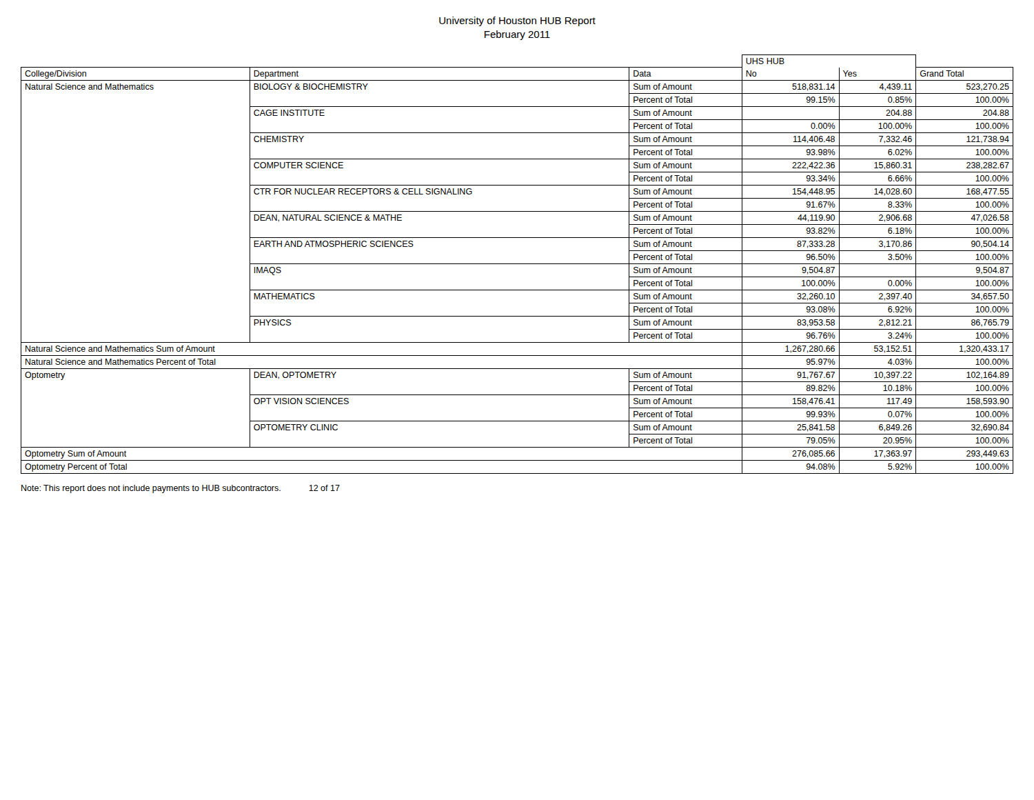University of Houston HUB Report
February 2011
| | | | UHS HUB | |
| --- | --- | --- | --- | --- |
| College/Division | Department | Data | No | Yes | Grand Total |
| Natural Science and Mathematics | BIOLOGY & BIOCHEMISTRY | Sum of Amount | 518,831.14 | 4,439.11 | 523,270.25 |
| Percent of Total | 99.15% | 0.85% | 100.00% |
| CAGE INSTITUTE | Sum of Amount | | 204.88 | 204.88 |
| Percent of Total | 0.00% | 100.00% | 100.00% |
| CHEMISTRY | Sum of Amount | 114,406.48 | 7,332.46 | 121,738.94 |
| Percent of Total | 93.98% | 6.02% | 100.00% |
| COMPUTER SCIENCE | Sum of Amount | 222,422.36 | 15,860.31 | 238,282.67 |
| Percent of Total | 93.34% | 6.66% | 100.00% |
| CTR FOR NUCLEAR RECEPTORS & CELL SIGNALING | Sum of Amount | 154,448.95 | 14,028.60 | 168,477.55 |
| Percent of Total | 91.67% | 8.33% | 100.00% |
| DEAN, NATURAL SCIENCE & MATHE | Sum of Amount | 44,119.90 | 2,906.68 | 47,026.58 |
| Percent of Total | 93.82% | 6.18% | 100.00% |
| EARTH AND ATMOSPHERIC SCIENCES | Sum of Amount | 87,333.28 | 3,170.86 | 90,504.14 |
| Percent of Total | 96.50% | 3.50% | 100.00% |
| IMAQS | Sum of Amount | 9,504.87 | | 9,504.87 |
| Percent of Total | 100.00% | 0.00% | 100.00% |
| MATHEMATICS | Sum of Amount | 32,260.10 | 2,397.40 | 34,657.50 |
| Percent of Total | 93.08% | 6.92% | 100.00% |
| PHYSICS | Sum of Amount | 83,953.58 | 2,812.21 | 86,765.79 |
| Percent of Total | 96.76% | 3.24% | 100.00% |
| Natural Science and Mathematics Sum of Amount | 1,267,280.66 | 53,152.51 | 1,320,433.17 |
| Natural Science and Mathematics Percent of Total | 95.97% | 4.03% | 100.00% |
| Optometry | DEAN, OPTOMETRY | Sum of Amount | 91,767.67 | 10,397.22 | 102,164.89 |
| Percent of Total | 89.82% | 10.18% | 100.00% |
| OPT VISION SCIENCES | Sum of Amount | 158,476.41 | 117.49 | 158,593.90 |
| Percent of Total | 99.93% | 0.07% | 100.00% |
| OPTOMETRY CLINIC | Sum of Amount | 25,841.58 | 6,849.26 | 32,690.84 |
| Percent of Total | 79.05% | 20.95% | 100.00% |
| Optometry Sum of Amount | 276,085.66 | 17,363.97 | 293,449.63 |
| Optometry Percent of Total | 94.08% | 5.92% | 100.00% |
Note: This report does not include payments to HUB subcontractors. 12 of 17